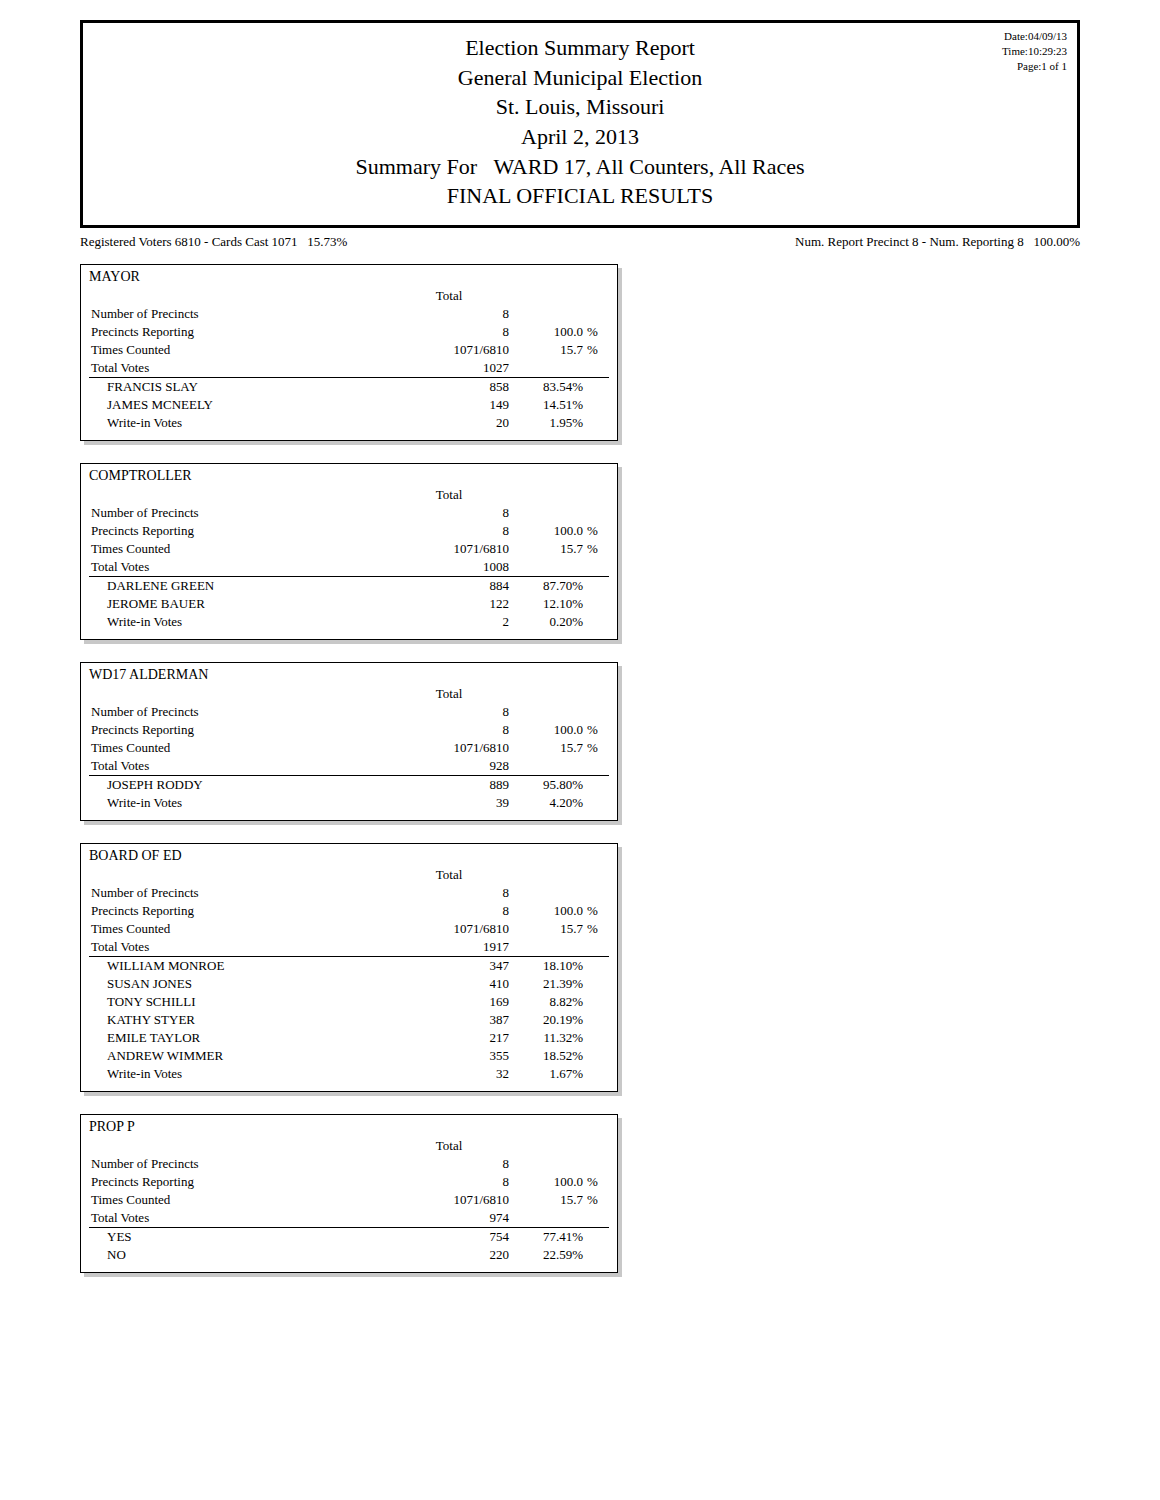Date:04/09/13
Time:10:29:23
Page:1 of 1
Election Summary Report
General Municipal Election
St. Louis, Missouri
April 2, 2013
Summary For WARD 17, All Counters, All Races
FINAL OFFICIAL RESULTS
Registered Voters 6810 - Cards Cast 1071 15.73%
Num. Report Precinct 8 - Num. Reporting 8 100.00%
MAYOR
| | Total | | |
| Number of Precincts | 8 | | |
| Precincts Reporting | 8 | 100.0 | % |
| Times Counted | 1071/6810 | 15.7 | % |
| Total Votes | 1027 | | |
| FRANCIS SLAY | 858 | 83.54% | |
| JAMES MCNEELY | 149 | 14.51% | |
| Write-in Votes | 20 | 1.95% | |
COMPTROLLER
| | Total | | |
| Number of Precincts | 8 | | |
| Precincts Reporting | 8 | 100.0 | % |
| Times Counted | 1071/6810 | 15.7 | % |
| Total Votes | 1008 | | |
| DARLENE GREEN | 884 | 87.70% | |
| JEROME BAUER | 122 | 12.10% | |
| Write-in Votes | 2 | 0.20% | |
WD17 ALDERMAN
| | Total | | |
| Number of Precincts | 8 | | |
| Precincts Reporting | 8 | 100.0 | % |
| Times Counted | 1071/6810 | 15.7 | % |
| Total Votes | 928 | | |
| JOSEPH RODDY | 889 | 95.80% | |
| Write-in Votes | 39 | 4.20% | |
BOARD OF ED
| | Total | | |
| Number of Precincts | 8 | | |
| Precincts Reporting | 8 | 100.0 | % |
| Times Counted | 1071/6810 | 15.7 | % |
| Total Votes | 1917 | | |
| WILLIAM MONROE | 347 | 18.10% | |
| SUSAN JONES | 410 | 21.39% | |
| TONY SCHILLI | 169 | 8.82% | |
| KATHY STYER | 387 | 20.19% | |
| EMILE TAYLOR | 217 | 11.32% | |
| ANDREW WIMMER | 355 | 18.52% | |
| Write-in Votes | 32 | 1.67% | |
PROP P
| | Total | | |
| Number of Precincts | 8 | | |
| Precincts Reporting | 8 | 100.0 | % |
| Times Counted | 1071/6810 | 15.7 | % |
| Total Votes | 974 | | |
| YES | 754 | 77.41% | |
| NO | 220 | 22.59% | |